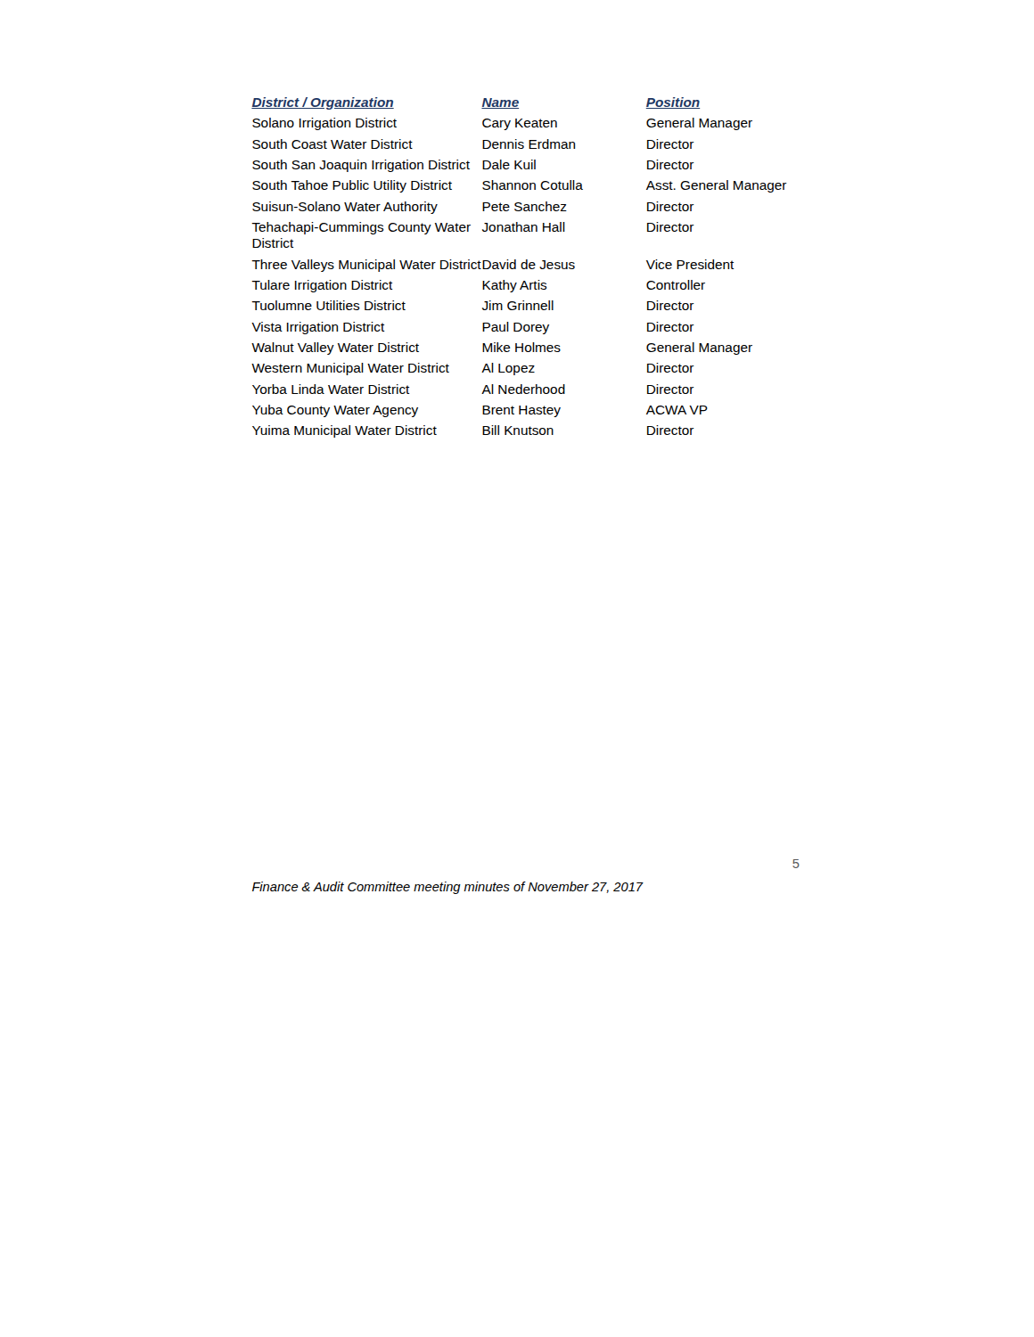| District / Organization | Name | Position |
| --- | --- | --- |
| Solano Irrigation District | Cary Keaten | General Manager |
| South Coast Water District | Dennis Erdman | Director |
| South San Joaquin Irrigation District | Dale Kuil | Director |
| South Tahoe Public Utility District | Shannon Cotulla | Asst. General Manager |
| Suisun-Solano Water Authority | Pete Sanchez | Director |
| Tehachapi-Cummings County Water District | Jonathan Hall | Director |
| Three Valleys Municipal Water District | David de Jesus | Vice President |
| Tulare Irrigation District | Kathy Artis | Controller |
| Tuolumne Utilities District | Jim Grinnell | Director |
| Vista Irrigation District | Paul Dorey | Director |
| Walnut Valley Water District | Mike Holmes | General Manager |
| Western Municipal Water District | Al Lopez | Director |
| Yorba Linda Water District | Al Nederhood | Director |
| Yuba County Water Agency | Brent Hastey | ACWA VP |
| Yuima Municipal Water District | Bill Knutson | Director |
5
Finance & Audit Committee meeting minutes of November 27, 2017